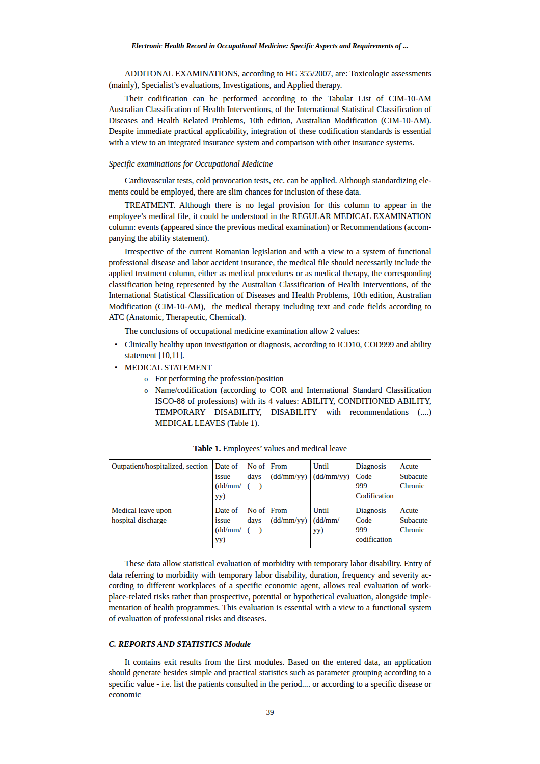Electronic Health Record in Occupational Medicine: Specific Aspects and Requirements of ...
ADDITONAL EXAMINATIONS, according to HG 355/2007, are: Toxicologic assessments (mainly), Specialist’s evaluations, Investigations, and Applied therapy.
Their codification can be performed according to the Tabular List of CIM-10-AM Australian Classification of Health Interventions, of the International Statistical Classification of Diseases and Health Related Problems, 10th edition, Australian Modification (CIM-10-AM). Despite immediate practical applicability, integration of these codification standards is essential with a view to an integrated insurance system and comparison with other insurance systems.
Specific examinations for Occupational Medicine
Cardiovascular tests, cold provocation tests, etc. can be applied. Although standardizing elements could be employed, there are slim chances for inclusion of these data.
TREATMENT. Although there is no legal provision for this column to appear in the employee’s medical file, it could be understood in the REGULAR MEDICAL EXAMINATION column: events (appeared since the previous medical examination) or Recommendations (accompanying the ability statement).
Irrespective of the current Romanian legislation and with a view to a system of functional professional disease and labor accident insurance, the medical file should necessarily include the applied treatment column, either as medical procedures or as medical therapy, the corresponding classification being represented by the Australian Classification of Health Interventions, of the International Statistical Classification of Diseases and Health Problems, 10th edition, Australian Modification (CIM-10-AM), the medical therapy including text and code fields according to ATC (Anatomic, Therapeutic, Chemical).
The conclusions of occupational medicine examination allow 2 values:
Clinically healthy upon investigation or diagnosis, according to ICD10, COD999 and ability statement [10,11].
MEDICAL STATEMENT
For performing the profession/position
Name/codification (according to COR and International Standard Classification ISCO-88 of professions) with its 4 values: ABILITY, CONDITIONED ABILITY, TEMPORARY DISABILITY, DISABILITY with recommendations (....) MEDICAL LEAVES (Table 1).
Table 1. Employees’ values and medical leave
| Outpatient/hospitalized, section | Date of issue (dd/mm/ yy) | No of days (_ _) | From (dd/mm/yy) | Until (dd/mm/yy) | Diagnosis Code 999 Codification | Acute Subacute Chronic |
| Medical leave upon hospital discharge | Date of issue (dd/mm/ yy) | No of days (_ _) | From (dd/mm/yy) | Until (dd/mm/ yy) | Diagnosis Code 999 codification | Acute Subacute Chronic |
These data allow statistical evaluation of morbidity with temporary labor disability. Entry of data referring to morbidity with temporary labor disability, duration, frequency and severity according to different workplaces of a specific economic agent, allows real evaluation of workplace-related risks rather than prospective, potential or hypothetical evaluation, alongside implementation of health programmes. This evaluation is essential with a view to a functional system of evaluation of professional risks and diseases.
C. REPORTS AND STATISTICS Module
It contains exit results from the first modules. Based on the entered data, an application should generate besides simple and practical statistics such as parameter grouping according to a specific value - i.e. list the patients consulted in the period.... or according to a specific disease or economic
39